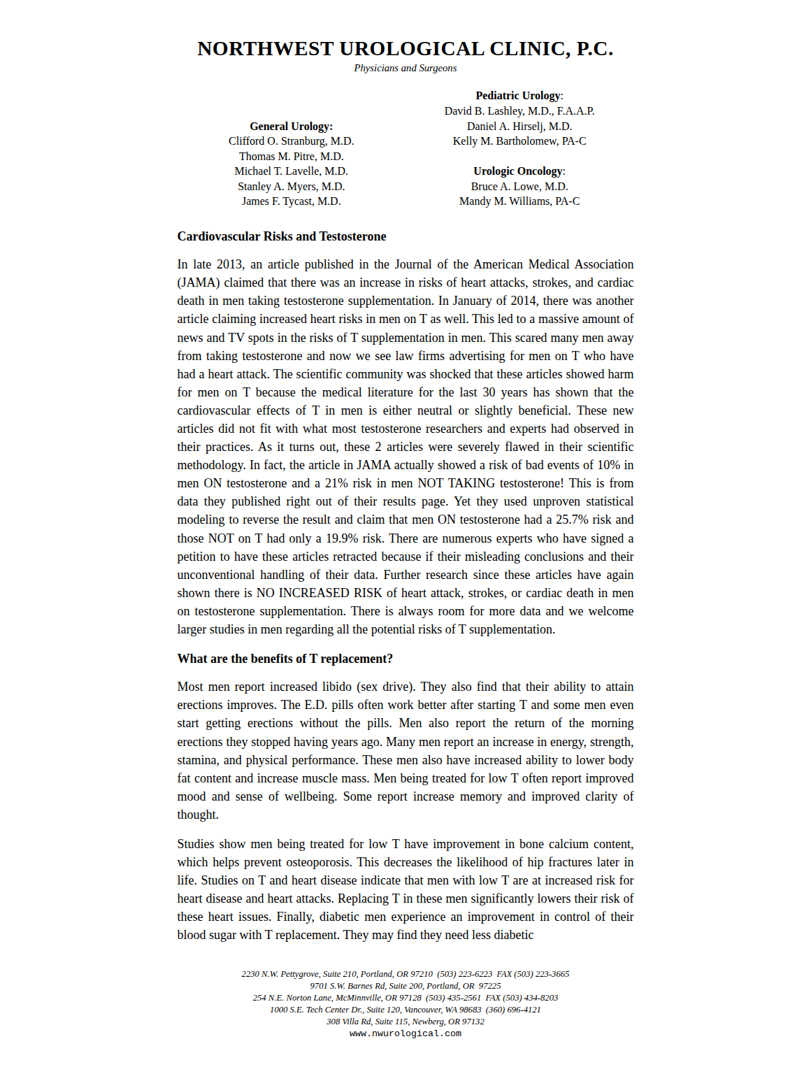NORTHWEST UROLOGICAL CLINIC, P.C.
Physicians and Surgeons
| General Urology: Clifford O. Stranburg, M.D. Thomas M. Pitre, M.D. Michael T. Lavelle, M.D. Stanley A. Myers, M.D. James F. Tycast, M.D. | Pediatric Urology : David B. Lashley, M.D., F.A.A.P. Daniel A. Hirselj, M.D. Kelly M. Bartholomew, PA-C Urologic Oncology : Bruce A. Lowe, M.D. Mandy M. Williams, PA-C |
Cardiovascular Risks and Testosterone
In late 2013, an article published in the Journal of the American Medical Association (JAMA) claimed that there was an increase in risks of heart attacks, strokes, and cardiac death in men taking testosterone supplementation. In January of 2014, there was another article claiming increased heart risks in men on T as well. This led to a massive amount of news and TV spots in the risks of T supplementation in men. This scared many men away from taking testosterone and now we see law firms advertising for men on T who have had a heart attack. The scientific community was shocked that these articles showed harm for men on T because the medical literature for the last 30 years has shown that the cardiovascular effects of T in men is either neutral or slightly beneficial. These new articles did not fit with what most testosterone researchers and experts had observed in their practices. As it turns out, these 2 articles were severely flawed in their scientific methodology. In fact, the article in JAMA actually showed a risk of bad events of 10% in men ON testosterone and a 21% risk in men NOT TAKING testosterone! This is from data they published right out of their results page. Yet they used unproven statistical modeling to reverse the result and claim that men ON testosterone had a 25.7% risk and those NOT on T had only a 19.9% risk. There are numerous experts who have signed a petition to have these articles retracted because if their misleading conclusions and their unconventional handling of their data. Further research since these articles have again shown there is NO INCREASED RISK of heart attack, strokes, or cardiac death in men on testosterone supplementation. There is always room for more data and we welcome larger studies in men regarding all the potential risks of T supplementation.
What are the benefits of T replacement?
Most men report increased libido (sex drive). They also find that their ability to attain erections improves. The E.D. pills often work better after starting T and some men even start getting erections without the pills. Men also report the return of the morning erections they stopped having years ago. Many men report an increase in energy, strength, stamina, and physical performance. These men also have increased ability to lower body fat content and increase muscle mass. Men being treated for low T often report improved mood and sense of wellbeing. Some report increase memory and improved clarity of thought.
Studies show men being treated for low T have improvement in bone calcium content, which helps prevent osteoporosis. This decreases the likelihood of hip fractures later in life. Studies on T and heart disease indicate that men with low T are at increased risk for heart disease and heart attacks. Replacing T in these men significantly lowers their risk of these heart issues. Finally, diabetic men experience an improvement in control of their blood sugar with T replacement. They may find they need less diabetic
2230 N.W. Pettygrove, Suite 210, Portland, OR 97210 (503) 223-6223 FAX (503) 223-3665
9701 S.W. Barnes Rd, Suite 200, Portland, OR 97225
254 N.E. Norton Lane, McMinnville, OR 97128 (503) 435-2561 FAX (503) 434-8203
1000 S.E. Tech Center Dr., Suite 120, Vancouver, WA 98683 (360) 696-4121
308 Villa Rd, Suite 115, Newberg, OR 97132
www.nwurological.com